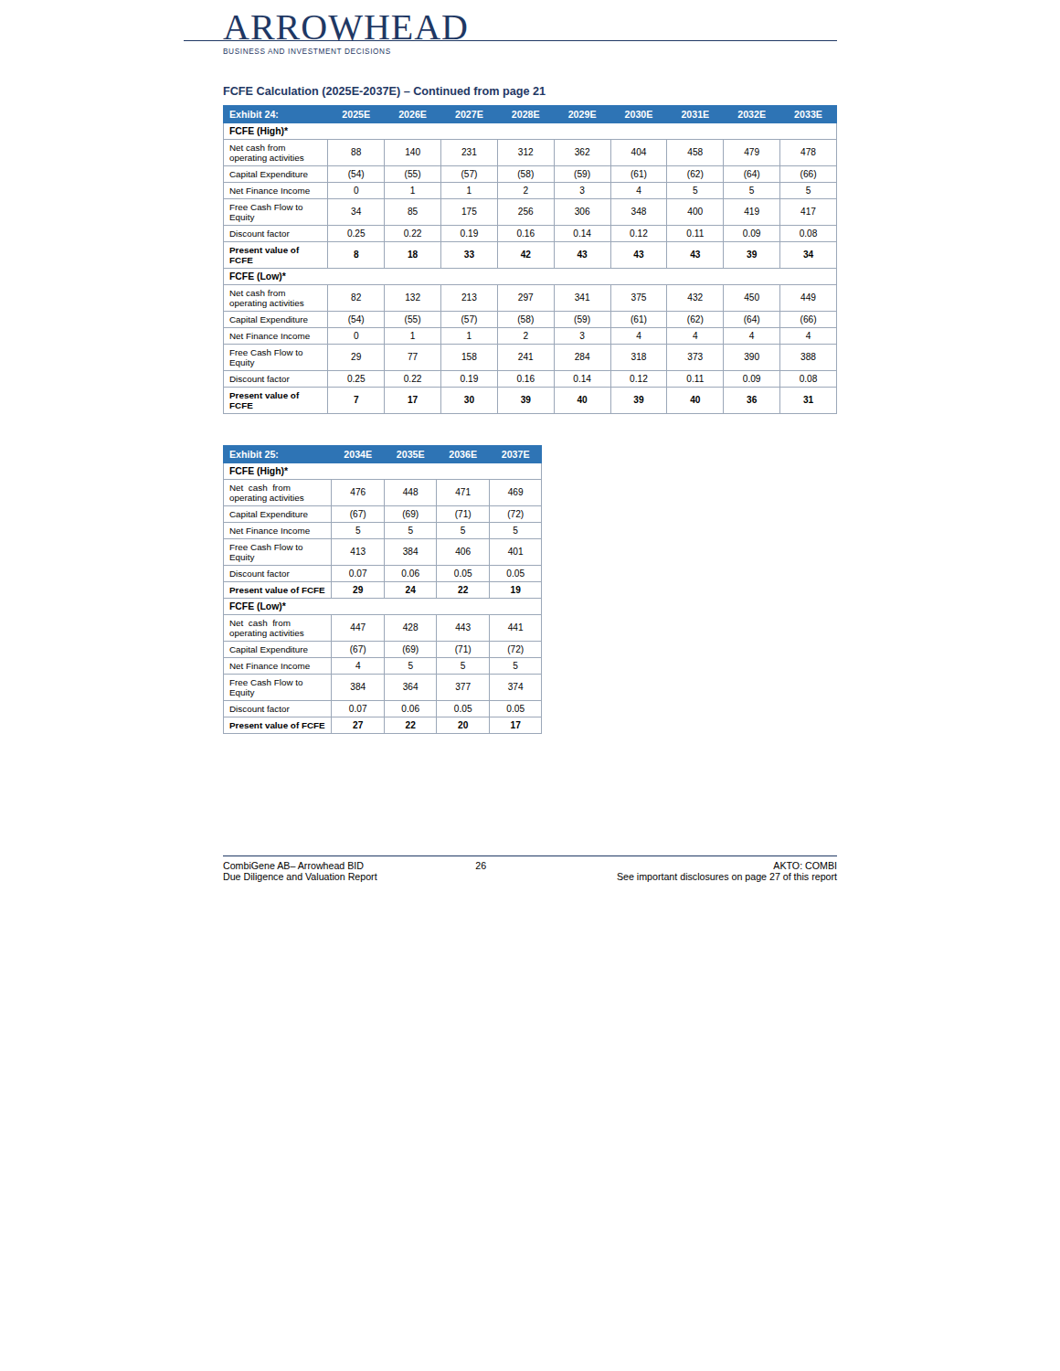ARROWHEAD
BUSINESS AND INVESTMENT DECISIONS
FCFE Calculation (2025E-2037E) – Continued from page 21
| Exhibit 24: | 2025E | 2026E | 2027E | 2028E | 2029E | 2030E | 2031E | 2032E | 2033E |
| --- | --- | --- | --- | --- | --- | --- | --- | --- | --- |
| FCFE (High)* |
| Net cash from operating activities | 88 | 140 | 231 | 312 | 362 | 404 | 458 | 479 | 478 |
| Capital Expenditure | (54) | (55) | (57) | (58) | (59) | (61) | (62) | (64) | (66) |
| Net Finance Income | 0 | 1 | 1 | 2 | 3 | 4 | 5 | 5 | 5 |
| Free Cash Flow to Equity | 34 | 85 | 175 | 256 | 306 | 348 | 400 | 419 | 417 |
| Discount factor | 0.25 | 0.22 | 0.19 | 0.16 | 0.14 | 0.12 | 0.11 | 0.09 | 0.08 |
| Present value of FCFE | 8 | 18 | 33 | 42 | 43 | 43 | 43 | 39 | 34 |
| FCFE (Low)* |
| Net cash from operating activities | 82 | 132 | 213 | 297 | 341 | 375 | 432 | 450 | 449 |
| Capital Expenditure | (54) | (55) | (57) | (58) | (59) | (61) | (62) | (64) | (66) |
| Net Finance Income | 0 | 1 | 1 | 2 | 3 | 4 | 4 | 4 | 4 |
| Free Cash Flow to Equity | 29 | 77 | 158 | 241 | 284 | 318 | 373 | 390 | 388 |
| Discount factor | 0.25 | 0.22 | 0.19 | 0.16 | 0.14 | 0.12 | 0.11 | 0.09 | 0.08 |
| Present value of FCFE | 7 | 17 | 30 | 39 | 40 | 39 | 40 | 36 | 31 |
| Exhibit 25: | 2034E | 2035E | 2036E | 2037E |
| --- | --- | --- | --- | --- |
| FCFE (High)* |
| Net cash from operating activities | 476 | 448 | 471 | 469 |
| Capital Expenditure | (67) | (69) | (71) | (72) |
| Net Finance Income | 5 | 5 | 5 | 5 |
| Free Cash Flow to Equity | 413 | 384 | 406 | 401 |
| Discount factor | 0.07 | 0.06 | 0.05 | 0.05 |
| Present value of FCFE | 29 | 24 | 22 | 19 |
| FCFE (Low)* |
| Net cash from operating activities | 447 | 428 | 443 | 441 |
| Capital Expenditure | (67) | (69) | (71) | (72) |
| Net Finance Income | 4 | 5 | 5 | 5 |
| Free Cash Flow to Equity | 384 | 364 | 377 | 374 |
| Discount factor | 0.07 | 0.06 | 0.05 | 0.05 |
| Present value of FCFE | 27 | 22 | 20 | 17 |
| CombiGene AB– Arrowhead BID Due Diligence and Valuation Report | 26 | AKTO: COMBI See important disclosures on page 27 of this report |